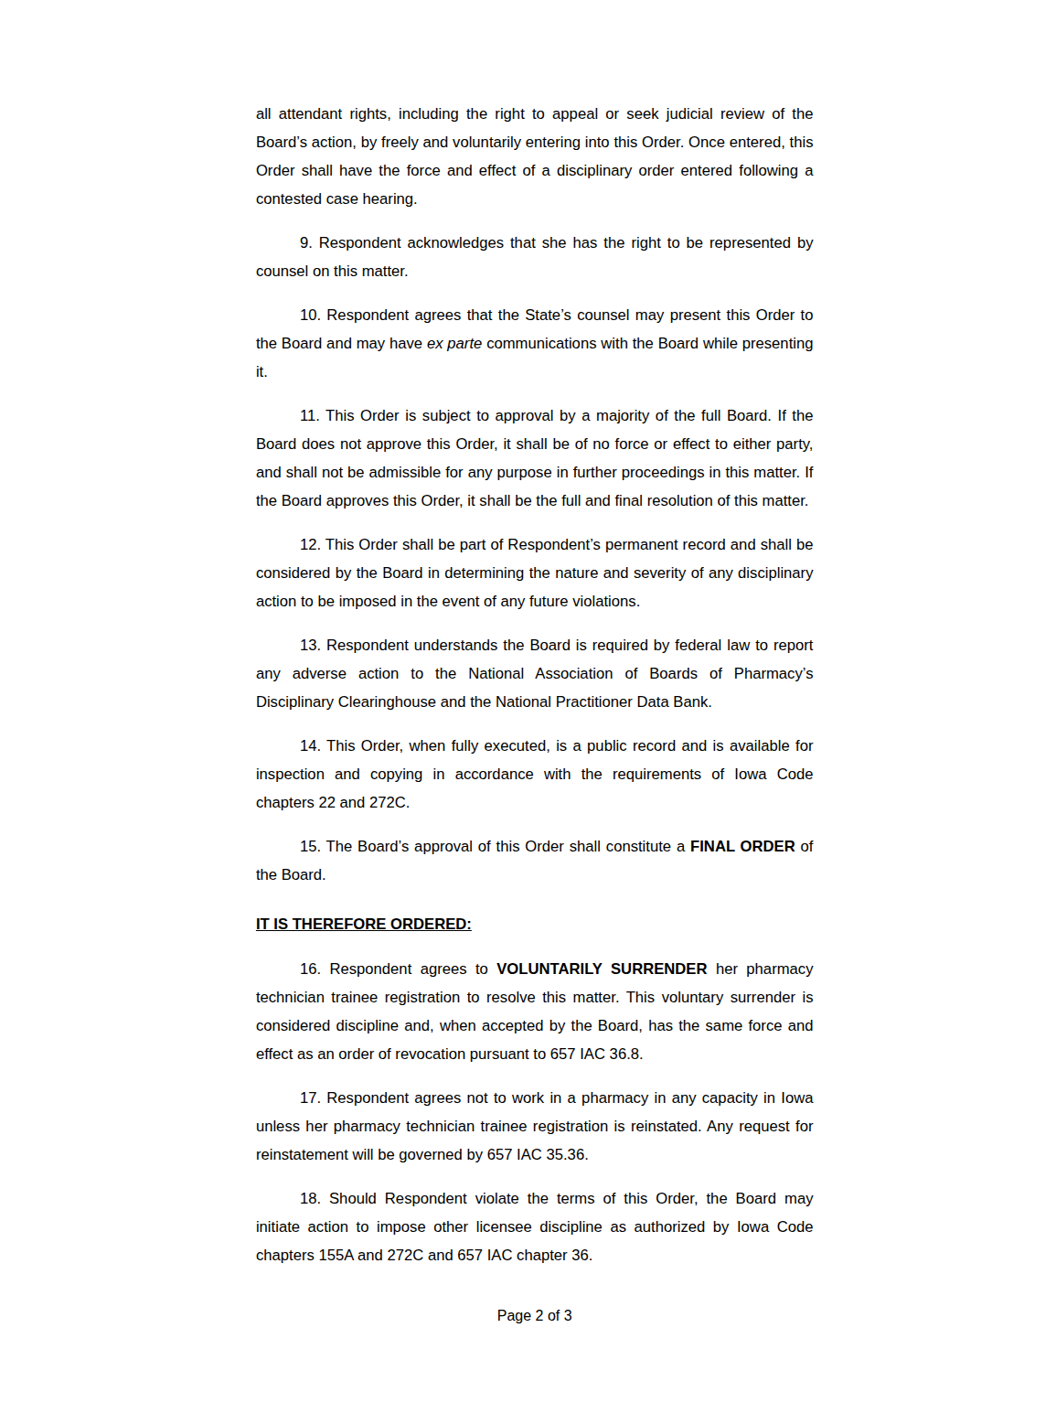all attendant rights, including the right to appeal or seek judicial review of the Board’s action, by freely and voluntarily entering into this Order. Once entered, this Order shall have the force and effect of a disciplinary order entered following a contested case hearing.
9. Respondent acknowledges that she has the right to be represented by counsel on this matter.
10. Respondent agrees that the State’s counsel may present this Order to the Board and may have ex parte communications with the Board while presenting it.
11. This Order is subject to approval by a majority of the full Board. If the Board does not approve this Order, it shall be of no force or effect to either party, and shall not be admissible for any purpose in further proceedings in this matter. If the Board approves this Order, it shall be the full and final resolution of this matter.
12. This Order shall be part of Respondent’s permanent record and shall be considered by the Board in determining the nature and severity of any disciplinary action to be imposed in the event of any future violations.
13. Respondent understands the Board is required by federal law to report any adverse action to the National Association of Boards of Pharmacy’s Disciplinary Clearinghouse and the National Practitioner Data Bank.
14. This Order, when fully executed, is a public record and is available for inspection and copying in accordance with the requirements of Iowa Code chapters 22 and 272C.
15. The Board’s approval of this Order shall constitute a FINAL ORDER of the Board.
IT IS THEREFORE ORDERED:
16. Respondent agrees to VOLUNTARILY SURRENDER her pharmacy technician trainee registration to resolve this matter. This voluntary surrender is considered discipline and, when accepted by the Board, has the same force and effect as an order of revocation pursuant to 657 IAC 36.8.
17. Respondent agrees not to work in a pharmacy in any capacity in Iowa unless her pharmacy technician trainee registration is reinstated. Any request for reinstatement will be governed by 657 IAC 35.36.
18. Should Respondent violate the terms of this Order, the Board may initiate action to impose other licensee discipline as authorized by Iowa Code chapters 155A and 272C and 657 IAC chapter 36.
Page 2 of 3